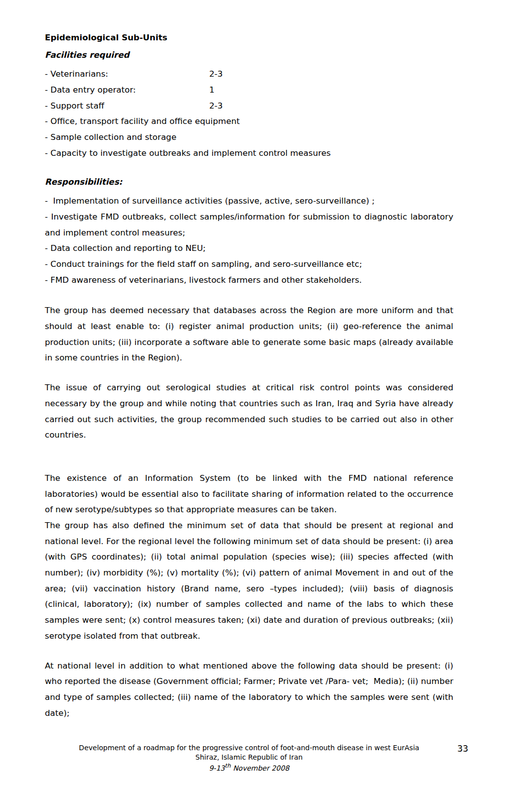Epidemiological Sub-Units
Facilities required
- Veterinarians: 2-3 - Data entry operator: 1 - Support staff2-3 - Office, transport facility and office equipment - Sample collection and storage - Capacity to investigate outbreaks and implement control measures
Responsibilities:
- Implementation of surveillance activities (passive, active, sero-surveillance) ;
- Investigate FMD outbreaks, collect samples/information for submission to diagnostic laboratory and implement control measures;
- Data collection and reporting to NEU;
- Conduct trainings for the field staff on sampling, and sero-surveillance etc;
- FMD awareness of veterinarians, livestock farmers and other stakeholders.
The group has deemed necessary that databases across the Region are more uniform and that should at least enable to: (i) register animal production units; (ii) geo-reference the animal production units; (iii) incorporate a software able to generate some basic maps (already available in some countries in the Region).
The issue of carrying out serological studies at critical risk control points was considered necessary by the group and while noting that countries such as Iran, Iraq and Syria have already carried out such activities, the group recommended such studies to be carried out also in other countries.
The existence of an Information System (to be linked with the FMD national reference laboratories) would be essential also to facilitate sharing of information related to the occurrence of new serotype/subtypes so that appropriate measures can be taken.
The group has also defined the minimum set of data that should be present at regional and national level. For the regional level the following minimum set of data should be present: (i) area (with GPS coordinates); (ii) total animal population (species wise); (iii) species affected (with number); (iv) morbidity (%); (v) mortality (%); (vi) pattern of animal Movement in and out of the area; (vii) vaccination history (Brand name, sero –types included); (viii) basis of diagnosis (clinical, laboratory); (ix) number of samples collected and name of the labs to which these samples were sent; (x) control measures taken; (xi) date and duration of previous outbreaks; (xii) serotype isolated from that outbreak.
At national level in addition to what mentioned above the following data should be present: (i) who reported the disease (Government official; Farmer; Private vet /Para- vet; Media); (ii) number and type of samples collected; (iii) name of the laboratory to which the samples were sent (with date);
Development of a roadmap for the progressive control of foot-and-mouth disease in west EurAsia
Shiraz, Islamic Republic of Iran
9-13th November 2008 33